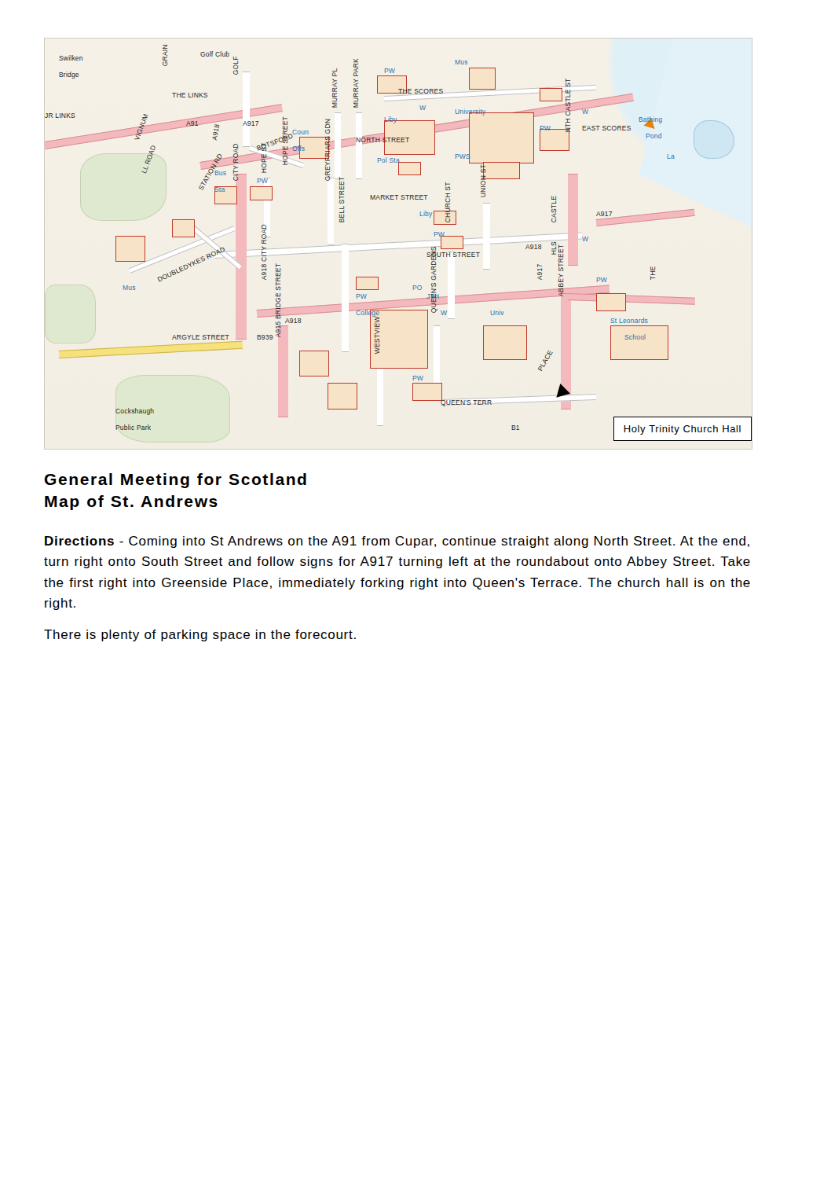Swilken Bridge Golf Club THE LINKS GRAIN JR LINKS A91 A917 VIGNUM LL ROAD A918 GOLF BOTSFORD HOPE ST HOPE STREET GREYFRIARS GDN MURRAY PL MURRAY PARK NORTH STREET THE SCORES PW Mus University Liby W PW W EAST SCORES NTH CASTLE ST Bathing Pond La Coun Offs Pol Sta PWS Bus Sta STATION RD CITY ROAD PW MARKET STREET UNION ST CHURCH ST BELL STREET Liby PW SOUTH STREET A918 A917 CASTLE HLS ABBEY STREET A917 W PW THE St Leonards School Univ PO JTH W QUEEN'S GARDENS PW College WESTVIEW PW QUEEN'S TERR PLACE ARGYLE STREET B939 A918 A915 BRIDGE STREET A918 CITY ROAD DOUBLEDYKES ROAD Mus Cockshaugh Public Park B1
Holy Trinity Church Hall
General Meeting for Scotland
Map of St. Andrews
Directions - Coming into St Andrews on the A91 from Cupar, continue straight along North Street. At the end, turn right onto South Street and follow signs for A917 turning left at the roundabout onto Abbey Street. Take the first right into Greenside Place, immediately forking right into Queen's Terrace. The church hall is on the right.
There is plenty of parking space in the forecourt.